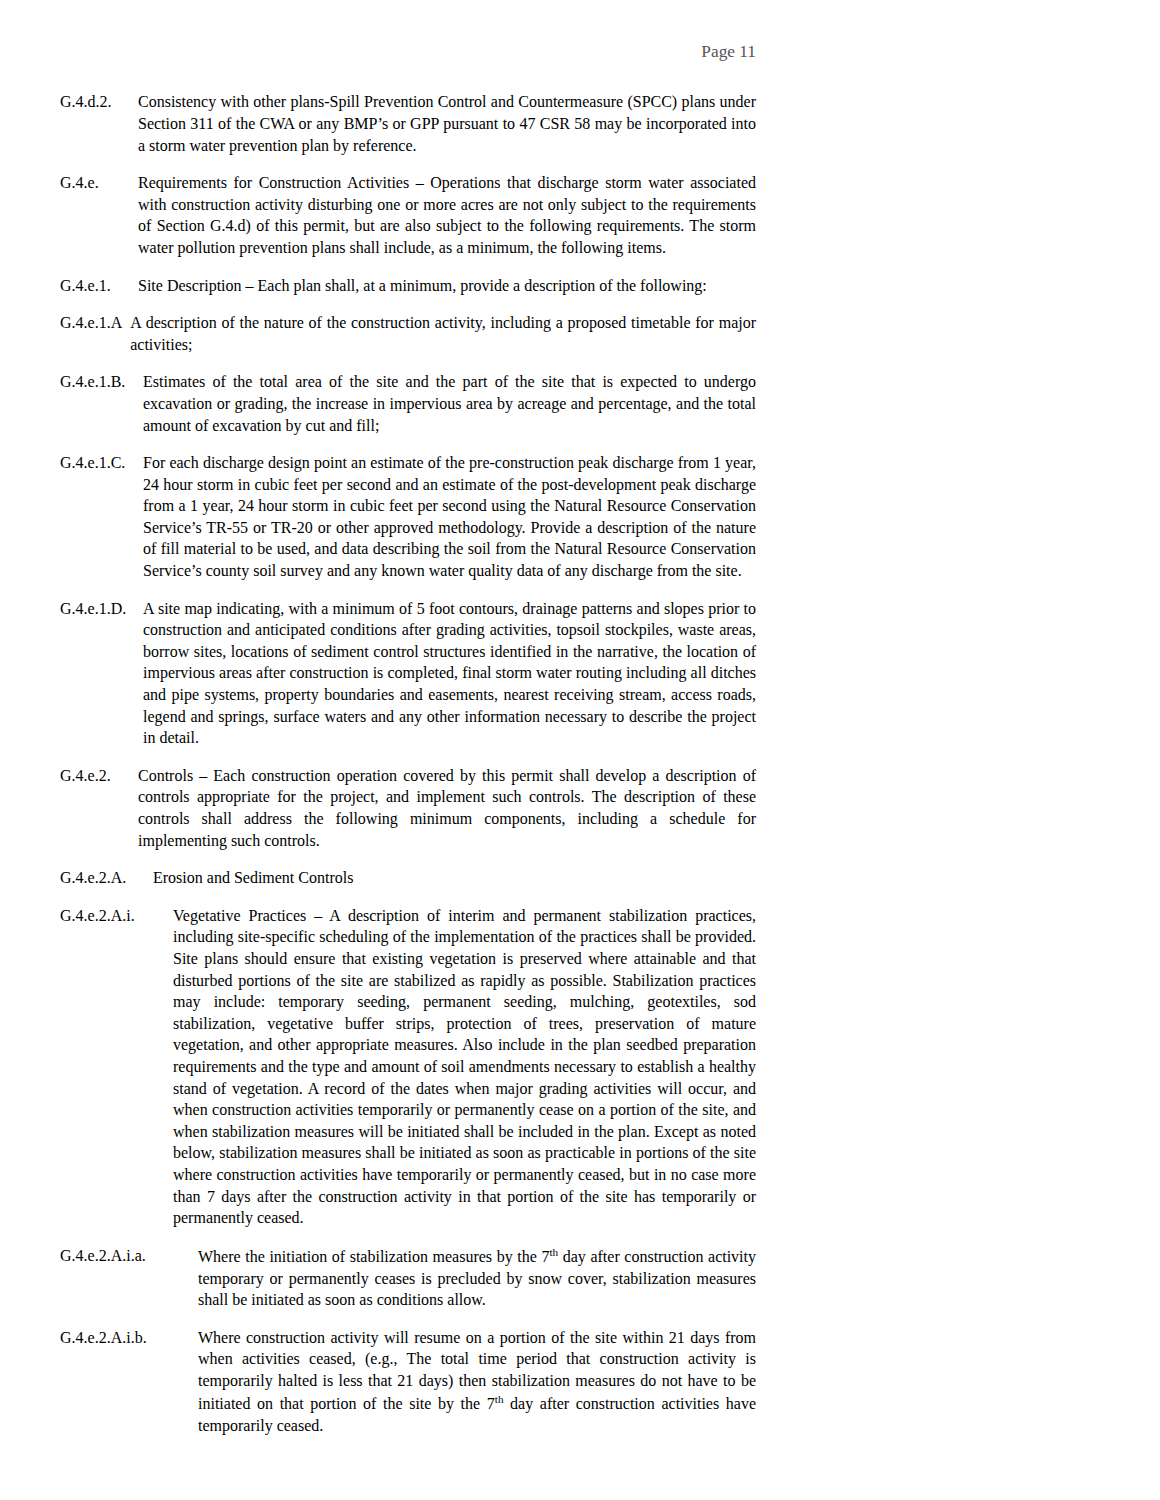Page 11
G.4.d.2.
Consistency with other plans-Spill Prevention Control and Countermeasure (SPCC) plans under Section 311 of the CWA or any BMP’s or GPP pursuant to 47 CSR 58 may be incorporated into a storm water prevention plan by reference.
G.4.e.
Requirements for Construction Activities – Operations that discharge storm water associated with construction activity disturbing one or more acres are not only subject to the requirements of Section G.4.d) of this permit, but are also subject to the following requirements. The storm water pollution prevention plans shall include, as a minimum, the following items.
G.4.e.1.
Site Description – Each plan shall, at a minimum, provide a description of the following:
G.4.e.1.A
A description of the nature of the construction activity, including a proposed timetable for major activities;
G.4.e.1.B.
Estimates of the total area of the site and the part of the site that is expected to undergo excavation or grading, the increase in impervious area by acreage and percentage, and the total amount of excavation by cut and fill;
G.4.e.1.C.
For each discharge design point an estimate of the pre-construction peak discharge from 1 year, 24 hour storm in cubic feet per second and an estimate of the post-development peak discharge from a 1 year, 24 hour storm in cubic feet per second using the Natural Resource Conservation Service’s TR-55 or TR-20 or other approved methodology. Provide a description of the nature of fill material to be used, and data describing the soil from the Natural Resource Conservation Service’s county soil survey and any known water quality data of any discharge from the site.
G.4.e.1.D.
A site map indicating, with a minimum of 5 foot contours, drainage patterns and slopes prior to construction and anticipated conditions after grading activities, topsoil stockpiles, waste areas, borrow sites, locations of sediment control structures identified in the narrative, the location of impervious areas after construction is completed, final storm water routing including all ditches and pipe systems, property boundaries and easements, nearest receiving stream, access roads, legend and springs, surface waters and any other information necessary to describe the project in detail.
G.4.e.2.
Controls – Each construction operation covered by this permit shall develop a description of controls appropriate for the project, and implement such controls. The description of these controls shall address the following minimum components, including a schedule for implementing such controls.
G.4.e.2.A.
Erosion and Sediment Controls
G.4.e.2.A.i.
Vegetative Practices – A description of interim and permanent stabilization practices, including site-specific scheduling of the implementation of the practices shall be provided. Site plans should ensure that existing vegetation is preserved where attainable and that disturbed portions of the site are stabilized as rapidly as possible. Stabilization practices may include: temporary seeding, permanent seeding, mulching, geotextiles, sod stabilization, vegetative buffer strips, protection of trees, preservation of mature vegetation, and other appropriate measures. Also include in the plan seedbed preparation requirements and the type and amount of soil amendments necessary to establish a healthy stand of vegetation. A record of the dates when major grading activities will occur, and when construction activities temporarily or permanently cease on a portion of the site, and when stabilization measures will be initiated shall be included in the plan. Except as noted below, stabilization measures shall be initiated as soon as practicable in portions of the site where construction activities have temporarily or permanently ceased, but in no case more than 7 days after the construction activity in that portion of the site has temporarily or permanently ceased.
G.4.e.2.A.i.a.
Where the initiation of stabilization measures by the 7th day after construction activity temporary or permanently ceases is precluded by snow cover, stabilization measures shall be initiated as soon as conditions allow.
G.4.e.2.A.i.b.
Where construction activity will resume on a portion of the site within 21 days from when activities ceased, (e.g., The total time period that construction activity is temporarily halted is less that 21 days) then stabilization measures do not have to be initiated on that portion of the site by the 7th day after construction activities have temporarily ceased.